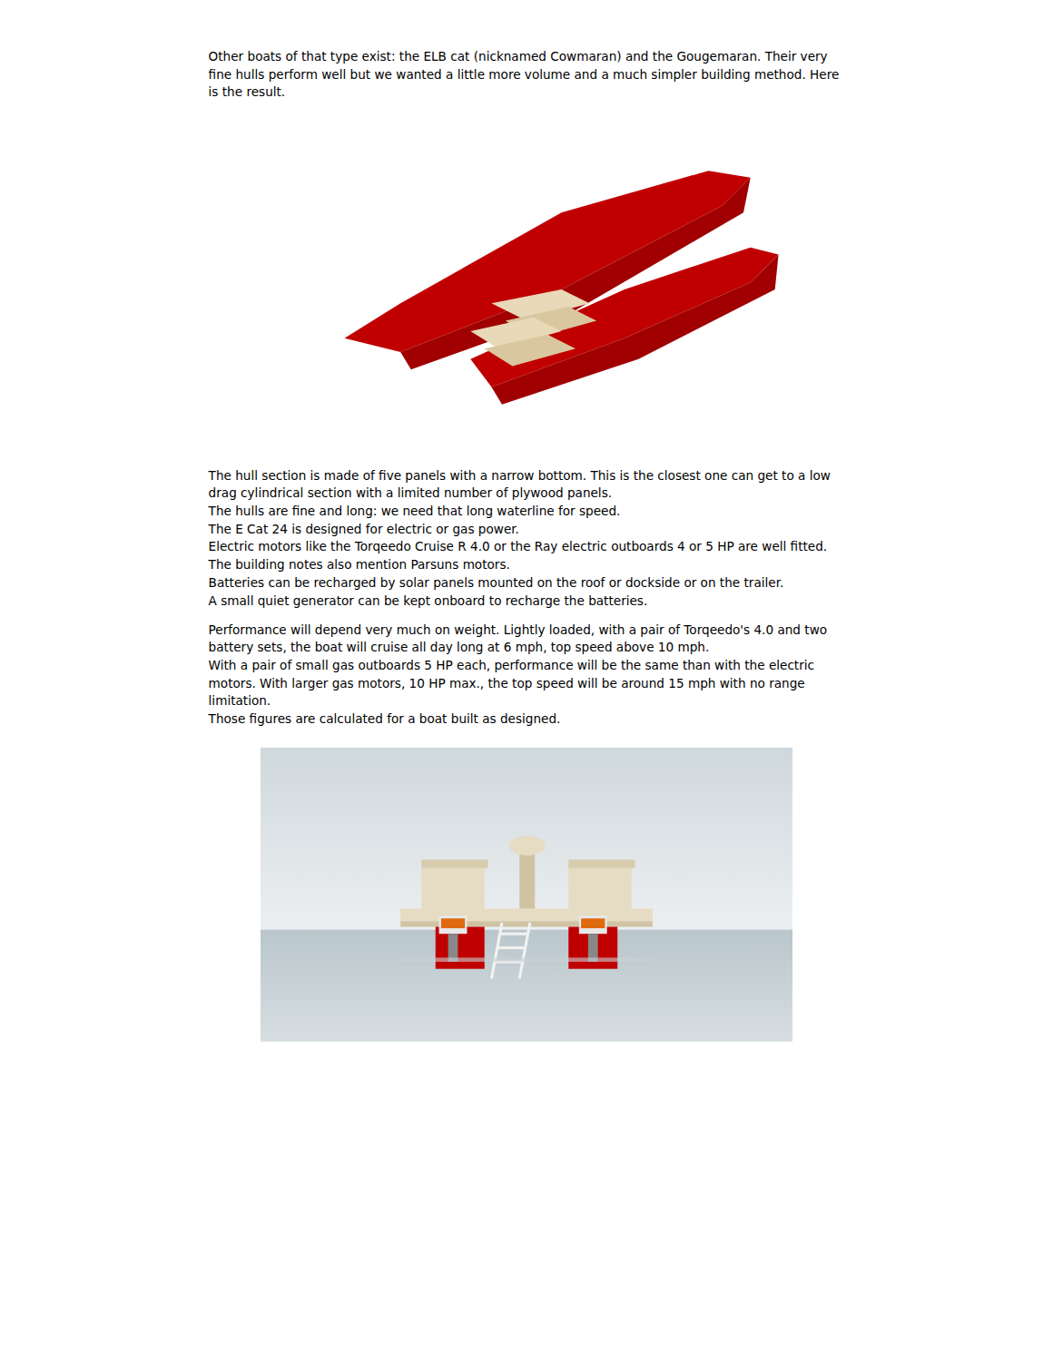Other boats of that type exist: the ELB cat (nicknamed Cowmaran) and the Gougemaran. Their very fine hulls perform well but we wanted a little more volume and a much simpler building method. Here is the result.
The hull section is made of five panels with a narrow bottom. This is the closest one can get to a low drag cylindrical section with a limited number of plywood panels.
The hulls are fine and long: we need that long waterline for speed.
The E Cat 24 is designed for electric or gas power.
Electric motors like the Torqeedo Cruise R 4.0 or the Ray electric outboards 4 or 5 HP are well fitted. The building notes also mention Parsuns motors.
Batteries can be recharged by solar panels mounted on the roof or dockside or on the trailer.
A small quiet generator can be kept onboard to recharge the batteries.
Performance will depend very much on weight. Lightly loaded, with a pair of Torqeedo's 4.0 and two battery sets, the boat will cruise all day long at 6 mph, top speed above 10 mph.
With a pair of small gas outboards 5 HP each, performance will be the same than with the electric motors. With larger gas motors, 10 HP max., the top speed will be around 15 mph with no range limitation.
Those figures are calculated for a boat built as designed.